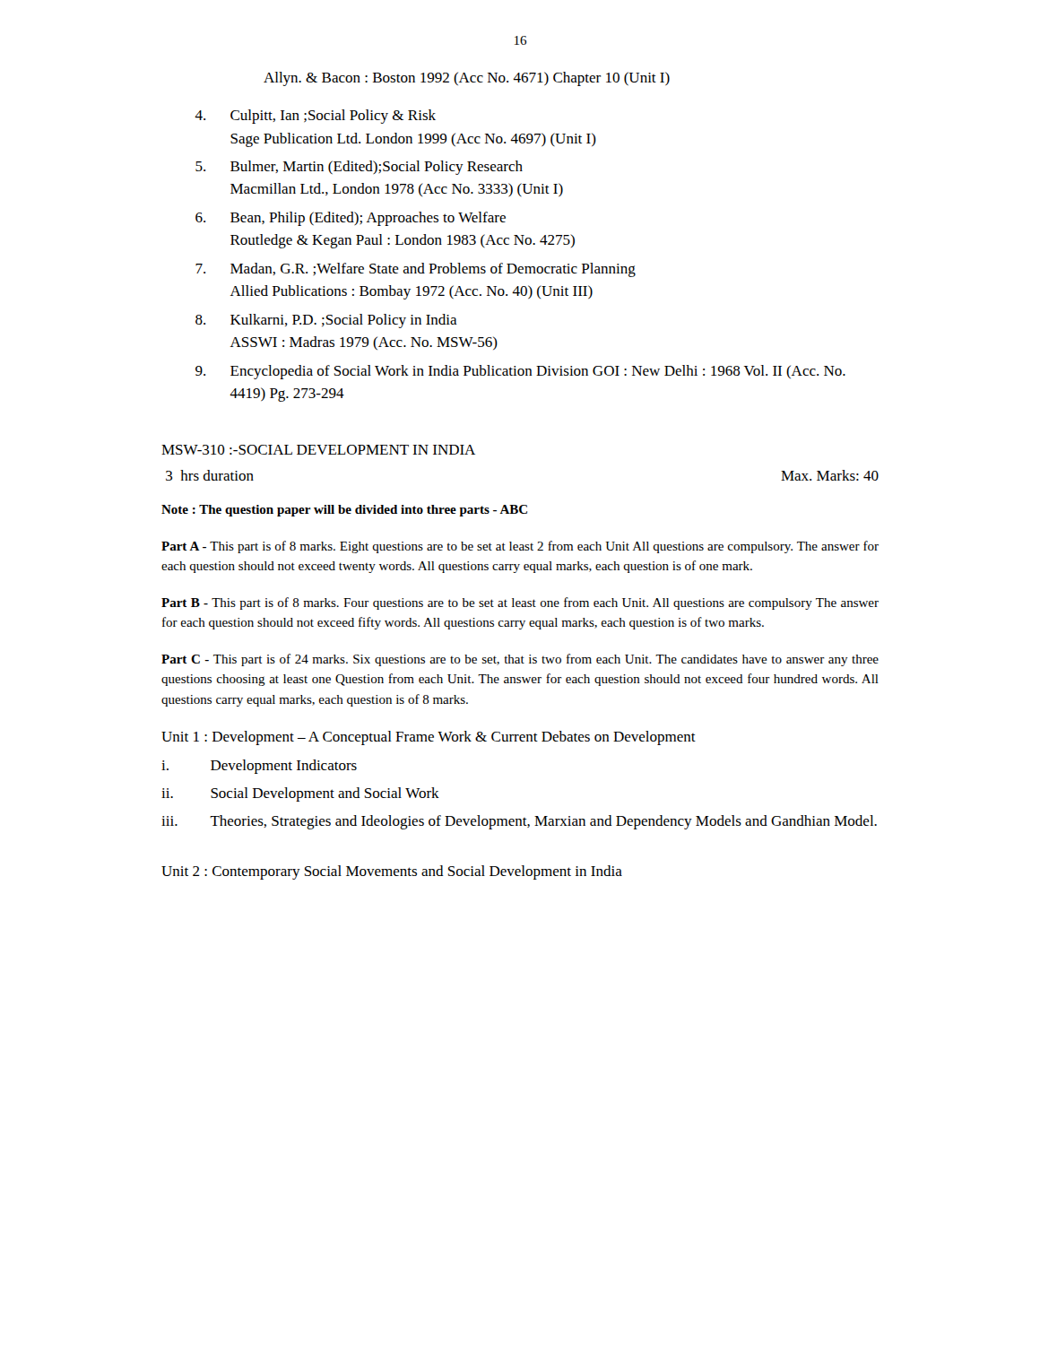16
Allyn. & Bacon : Boston 1992 (Acc No. 4671) Chapter 10 (Unit I)
4. Culpitt, Ian ;Social Policy & Risk Sage Publication Ltd. London 1999 (Acc No. 4697) (Unit I)
5. Bulmer, Martin (Edited);Social Policy Research Macmillan Ltd., London 1978 (Acc No. 3333) (Unit I)
6. Bean, Philip (Edited); Approaches to Welfare Routledge & Kegan Paul : London 1983 (Acc No. 4275)
7. Madan, G.R. ;Welfare State and Problems of Democratic Planning Allied Publications : Bombay 1972 (Acc. No. 40) (Unit III)
8. Kulkarni, P.D. ;Social Policy in India ASSWI : Madras 1979 (Acc. No. MSW-56)
9. Encyclopedia of Social Work in India Publication Division GOI : New Delhi : 1968 Vol. II (Acc. No. 4419) Pg. 273-294
MSW-310 :-SOCIAL DEVELOPMENT IN INDIA
3 hrs duration Max. Marks: 40
Note : The question paper will be divided into three parts - ABC
Part A - This part is of 8 marks. Eight questions are to be set at least 2 from each Unit All questions are compulsory. The answer for each question should not exceed twenty words. All questions carry equal marks, each question is of one mark.
Part B - This part is of 8 marks. Four questions are to be set at least one from each Unit. All questions are compulsory The answer for each question should not exceed fifty words. All questions carry equal marks, each question is of two marks.
Part C - This part is of 24 marks. Six questions are to be set, that is two from each Unit. The candidates have to answer any three questions choosing at least one Question from each Unit. The answer for each question should not exceed four hundred words. All questions carry equal marks, each question is of 8 marks.
Unit 1 : Development – A Conceptual Frame Work & Current Debates on Development
i. Development Indicators
ii. Social Development and Social Work
iii. Theories, Strategies and Ideologies of Development, Marxian and Dependency Models and Gandhian Model.
Unit 2 : Contemporary Social Movements and Social Development in India